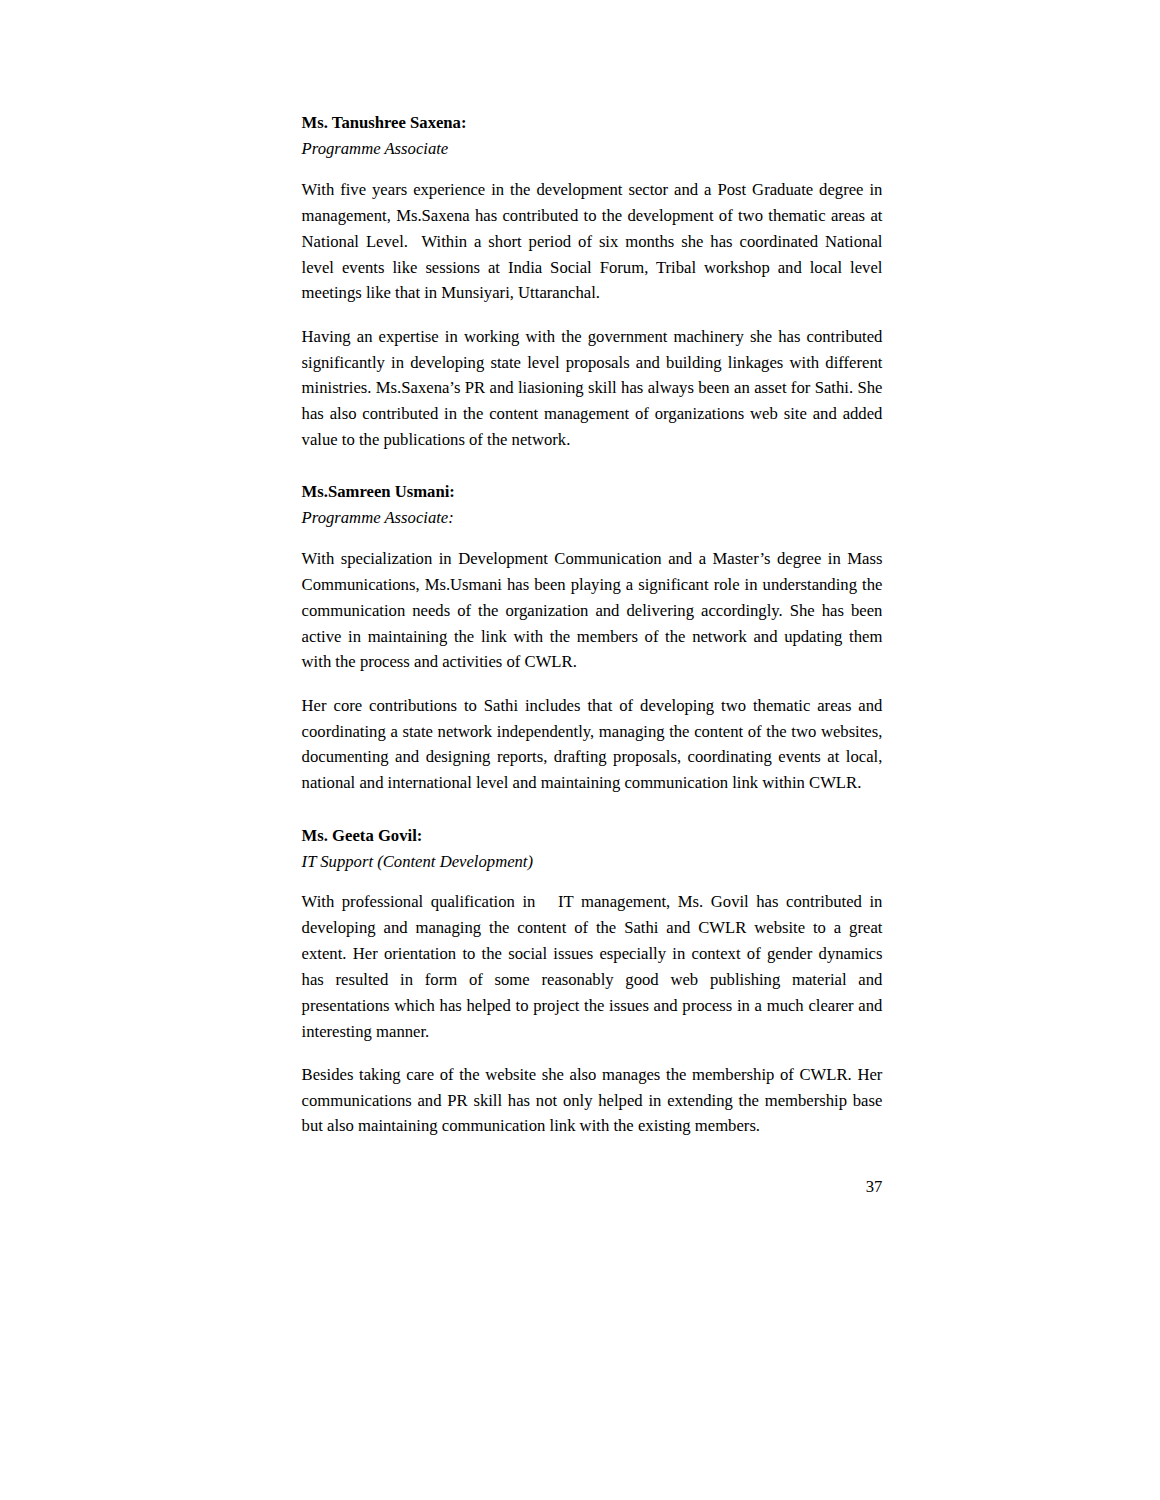Ms. Tanushree Saxena:
Programme Associate
With five years experience in the development sector and a Post Graduate degree in management, Ms.Saxena has contributed to the development of two thematic areas at National Level. Within a short period of six months she has coordinated National level events like sessions at India Social Forum, Tribal workshop and local level meetings like that in Munsiyari, Uttaranchal.
Having an expertise in working with the government machinery she has contributed significantly in developing state level proposals and building linkages with different ministries. Ms.Saxena’s PR and liasioning skill has always been an asset for Sathi. She has also contributed in the content management of organizations web site and added value to the publications of the network.
Ms.Samreen Usmani:
Programme Associate:
With specialization in Development Communication and a Master’s degree in Mass Communications, Ms.Usmani has been playing a significant role in understanding the communication needs of the organization and delivering accordingly. She has been active in maintaining the link with the members of the network and updating them with the process and activities of CWLR.
Her core contributions to Sathi includes that of developing two thematic areas and coordinating a state network independently, managing the content of the two websites, documenting and designing reports, drafting proposals, coordinating events at local, national and international level and maintaining communication link within CWLR.
Ms. Geeta Govil:
IT Support (Content Development)
With professional qualification in IT management, Ms. Govil has contributed in developing and managing the content of the Sathi and CWLR website to a great extent. Her orientation to the social issues especially in context of gender dynamics has resulted in form of some reasonably good web publishing material and presentations which has helped to project the issues and process in a much clearer and interesting manner.
Besides taking care of the website she also manages the membership of CWLR. Her communications and PR skill has not only helped in extending the membership base but also maintaining communication link with the existing members.
37